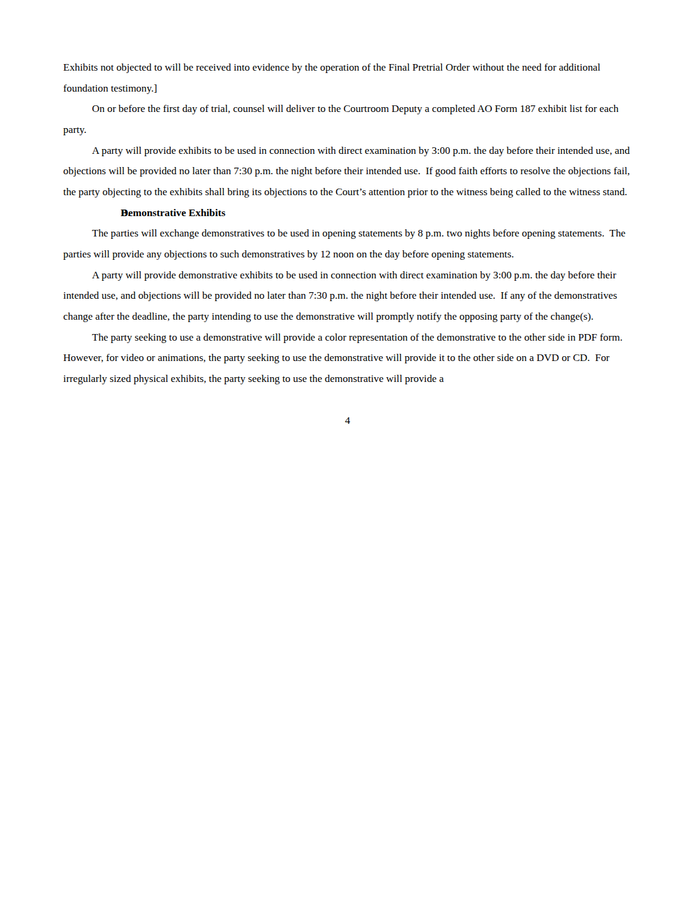Exhibits not objected to will be received into evidence by the operation of the Final Pretrial Order without the need for additional foundation testimony.]
On or before the first day of trial, counsel will deliver to the Courtroom Deputy a completed AO Form 187 exhibit list for each party.
A party will provide exhibits to be used in connection with direct examination by 3:00 p.m. the day before their intended use, and objections will be provided no later than 7:30 p.m. the night before their intended use. If good faith efforts to resolve the objections fail, the party objecting to the exhibits shall bring its objections to the Court’s attention prior to the witness being called to the witness stand.
B. Demonstrative Exhibits
The parties will exchange demonstratives to be used in opening statements by 8 p.m. two nights before opening statements. The parties will provide any objections to such demonstratives by 12 noon on the day before opening statements.
A party will provide demonstrative exhibits to be used in connection with direct examination by 3:00 p.m. the day before their intended use, and objections will be provided no later than 7:30 p.m. the night before their intended use. If any of the demonstratives change after the deadline, the party intending to use the demonstrative will promptly notify the opposing party of the change(s).
The party seeking to use a demonstrative will provide a color representation of the demonstrative to the other side in PDF form. However, for video or animations, the party seeking to use the demonstrative will provide it to the other side on a DVD or CD. For irregularly sized physical exhibits, the party seeking to use the demonstrative will provide a
4